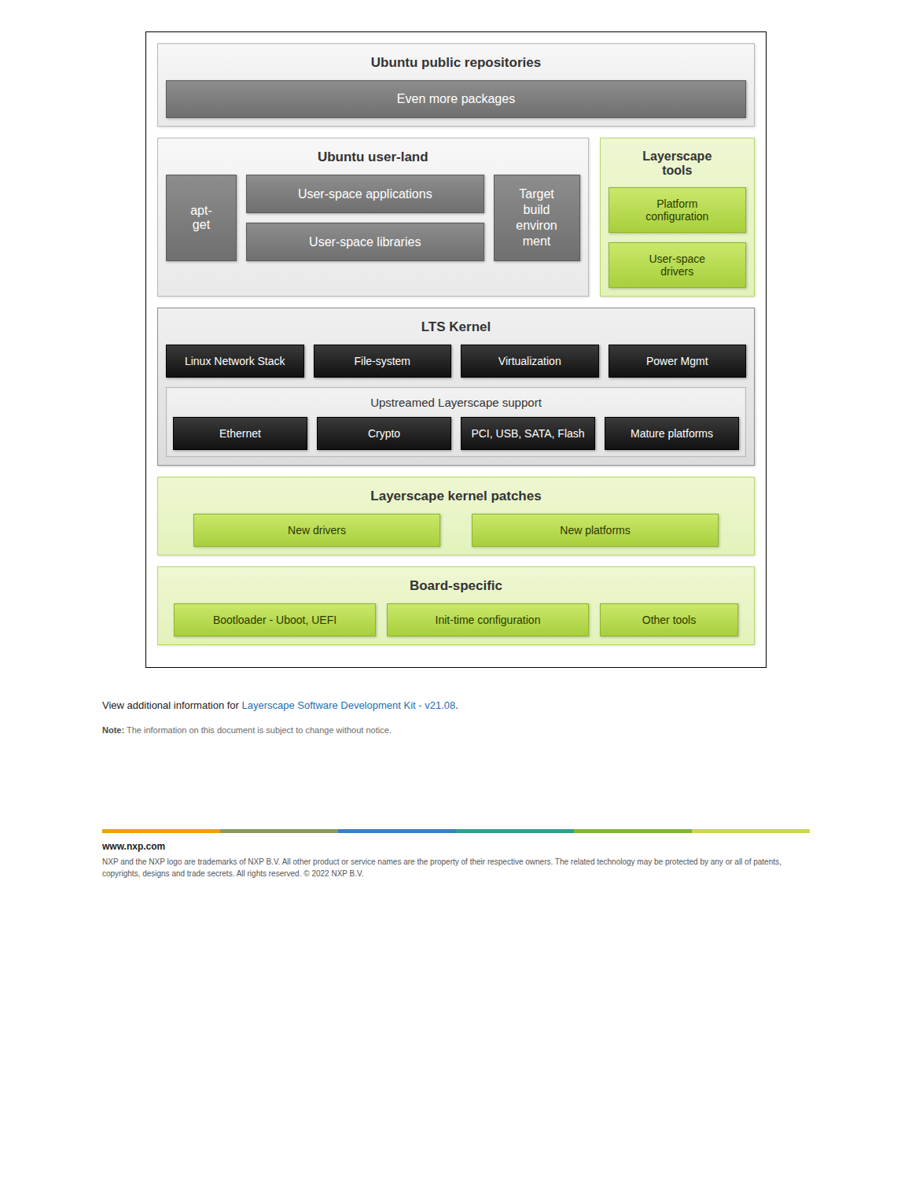Ubuntu public repositories
Even more packages
Ubuntu user-land
apt-
get
User-space applications
User-space libraries
Target
build
environ
ment
Layerscape
tools
Platform
configuration
User-space
drivers
LTS Kernel
Linux Network Stack
File-system
Virtualization
Power Mgmt
Upstreamed Layerscape support
Ethernet
Crypto
PCI, USB, SATA, Flash
Mature platforms
Layerscape kernel patches
New drivers
New platforms
Board-specific
Bootloader - Uboot, UEFI
Init-time configuration
Other tools
View additional information for Layerscape Software Development Kit - v21.08.
Note: The information on this document is subject to change without notice.
www.nxp.com
NXP and the NXP logo are trademarks of NXP B.V. All other product or service names are the property of their respective owners. The related technology may be protected by any or all of patents, copyrights, designs and trade secrets. All rights reserved. © 2022 NXP B.V.